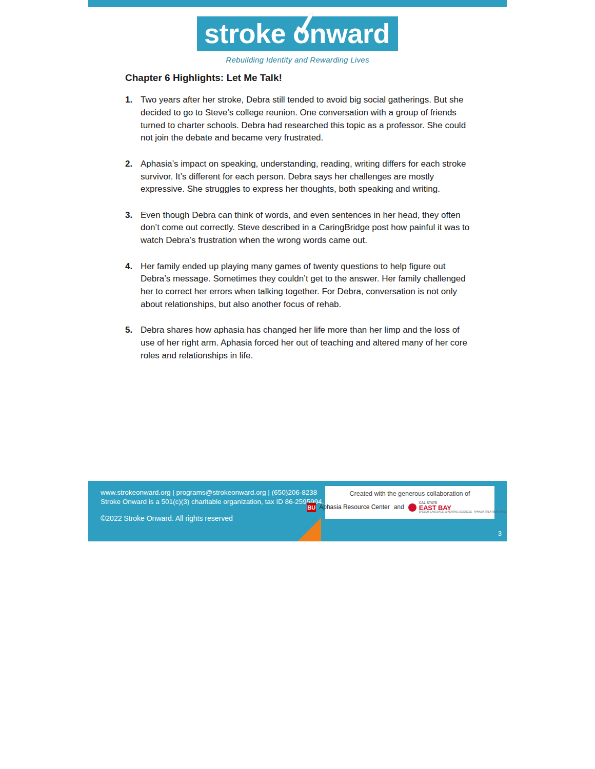stroke onward
Rebuilding Identity and Rewarding Lives
Chapter 6 Highlights: Let Me Talk!
1. Two years after her stroke, Debra still tended to avoid big social gatherings. But she decided to go to Steve’s college reunion. One conversation with a group of friends turned to charter schools. Debra had researched this topic as a professor. She could not join the debate and became very frustrated.
2. Aphasia’s impact on speaking, understanding, reading, writing differs for each stroke survivor. It’s different for each person. Debra says her challenges are mostly expressive. She struggles to express her thoughts, both speaking and writing.
3. Even though Debra can think of words, and even sentences in her head, they often don’t come out correctly. Steve described in a CaringBridge post how painful it was to watch Debra’s frustration when the wrong words came out.
4. Her family ended up playing many games of twenty questions to help figure out Debra’s message. Sometimes they couldn’t get to the answer. Her family challenged her to correct her errors when talking together. For Debra, conversation is not only about relationships, but also another focus of rehab.
5. Debra shares how aphasia has changed her life more than her limp and the loss of use of her right arm. Aphasia forced her out of teaching and altered many of her core roles and relationships in life.
www.strokeonward.org | programs@strokeonward.org | (650)206-8238
Stroke Onward is a 501(c)(3) charitable organization, tax ID 86-2595994.
©2022 Stroke Onward. All rights reserved
Created with the generous collaboration of
BU Aphasia Resource Center and CAL STATE EAST BAY SPEECH, LANGUAGE, & HEARING SCIENCES APHASIA TREATMENT PROGRAM
3